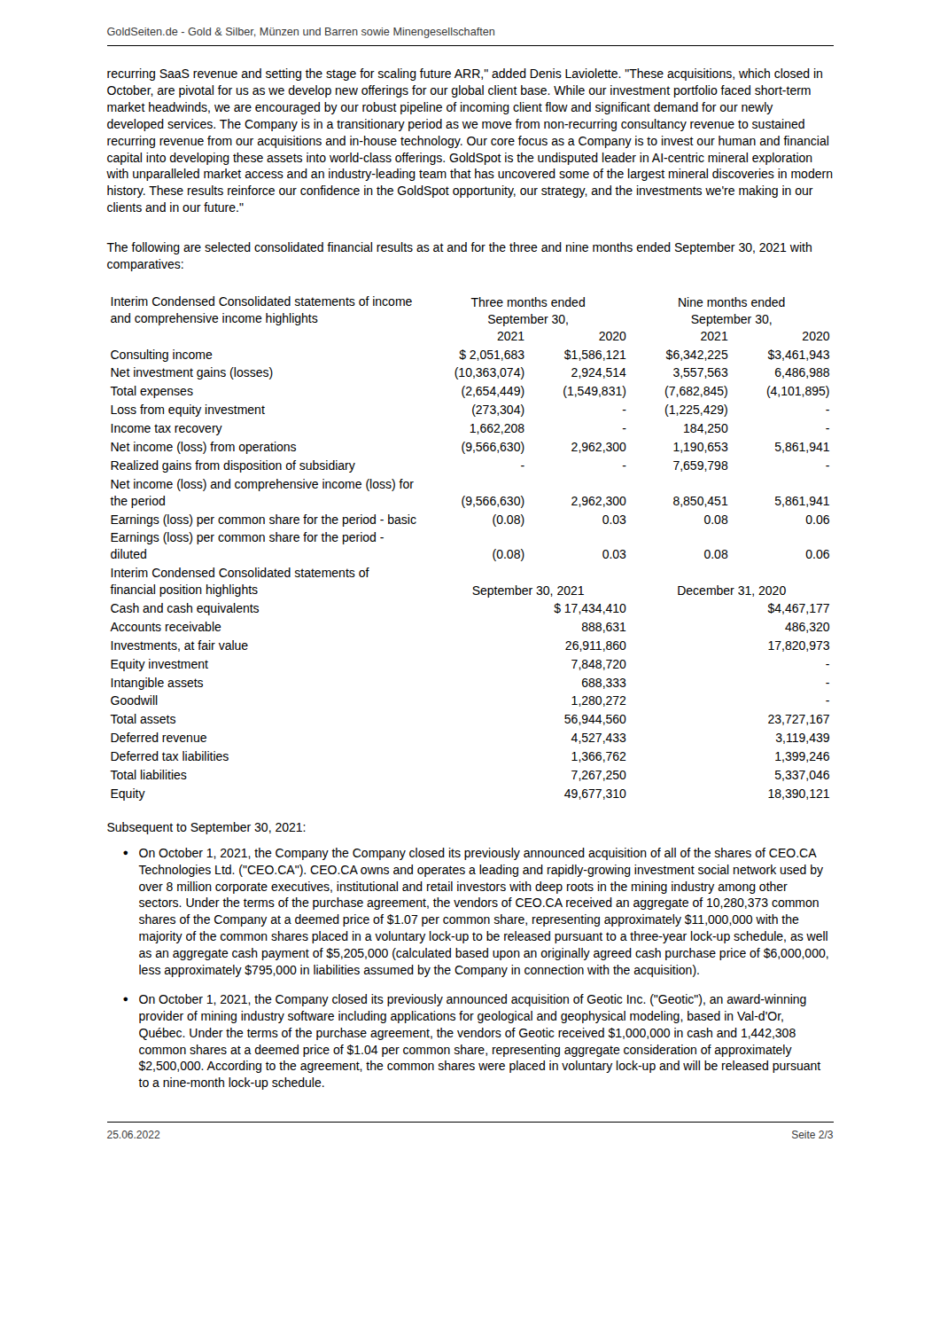GoldSeiten.de - Gold & Silber, Münzen und Barren sowie Minengesellschaften
recurring SaaS revenue and setting the stage for scaling future ARR," added Denis Laviolette. "These acquisitions, which closed in October, are pivotal for us as we develop new offerings for our global client base. While our investment portfolio faced short-term market headwinds, we are encouraged by our robust pipeline of incoming client flow and significant demand for our newly developed services. The Company is in a transitionary period as we move from non-recurring consultancy revenue to sustained recurring revenue from our acquisitions and in-house technology. Our core focus as a Company is to invest our human and financial capital into developing these assets into world-class offerings. GoldSpot is the undisputed leader in AI-centric mineral exploration with unparalleled market access and an industry-leading team that has uncovered some of the largest mineral discoveries in modern history. These results reinforce our confidence in the GoldSpot opportunity, our strategy, and the investments we're making in our clients and in our future."
The following are selected consolidated financial results as at and for the three and nine months ended September 30, 2021 with comparatives:
| Interim Condensed Consolidated statements of income and comprehensive income highlights | Three months ended September 30, | Nine months ended September 30, |
| | 2021 | 2020 | 2021 | 2020 |
| Consulting income | $ 2,051,683 | $1,586,121 | $6,342,225 | $3,461,943 |
| Net investment gains (losses) | (10,363,074) | 2,924,514 | 3,557,563 | 6,486,988 |
| Total expenses | (2,654,449) | (1,549,831) | (7,682,845) | (4,101,895) |
| Loss from equity investment | (273,304) | - | (1,225,429) | - |
| Income tax recovery | 1,662,208 | - | 184,250 | - |
| Net income (loss) from operations | (9,566,630) | 2,962,300 | 1,190,653 | 5,861,941 |
| Realized gains from disposition of subsidiary | - | - | 7,659,798 | - |
| Net income (loss) and comprehensive income (loss) for the period | (9,566,630) | 2,962,300 | 8,850,451 | 5,861,941 |
| Earnings (loss) per common share for the period - basic | (0.08) | 0.03 | 0.08 | 0.06 |
| Earnings (loss) per common share for the period - diluted | (0.08) | 0.03 | 0.08 | 0.06 |
| Interim Condensed Consolidated statements of financial position highlights | September 30, 2021 | December 31, 2020 |
| Cash and cash equivalents | $ 17,434,410 | $4,467,177 |
| Accounts receivable | 888,631 | 486,320 |
| Investments, at fair value | 26,911,860 | 17,820,973 |
| Equity investment | 7,848,720 | - |
| Intangible assets | 688,333 | - |
| Goodwill | 1,280,272 | - |
| Total assets | 56,944,560 | 23,727,167 |
| Deferred revenue | 4,527,433 | 3,119,439 |
| Deferred tax liabilities | 1,366,762 | 1,399,246 |
| Total liabilities | 7,267,250 | 5,337,046 |
| Equity | 49,677,310 | 18,390,121 |
Subsequent to September 30, 2021:
On October 1, 2021, the Company the Company closed its previously announced acquisition of all of the shares of CEO.CA Technologies Ltd. ("CEO.CA"). CEO.CA owns and operates a leading and rapidly-growing investment social network used by over 8 million corporate executives, institutional and retail investors with deep roots in the mining industry among other sectors. Under the terms of the purchase agreement, the vendors of CEO.CA received an aggregate of 10,280,373 common shares of the Company at a deemed price of $1.07 per common share, representing approximately $11,000,000 with the majority of the common shares placed in a voluntary lock-up to be released pursuant to a three-year lock-up schedule, as well as an aggregate cash payment of $5,205,000 (calculated based upon an originally agreed cash purchase price of $6,000,000, less approximately $795,000 in liabilities assumed by the Company in connection with the acquisition).
On October 1, 2021, the Company closed its previously announced acquisition of Geotic Inc. ("Geotic"), an award-winning provider of mining industry software including applications for geological and geophysical modeling, based in Val-d'Or, Québec. Under the terms of the purchase agreement, the vendors of Geotic received $1,000,000 in cash and 1,442,308 common shares at a deemed price of $1.04 per common share, representing aggregate consideration of approximately $2,500,000. According to the agreement, the common shares were placed in voluntary lock-up and will be released pursuant to a nine-month lock-up schedule.
25.06.2022 Seite 2/3